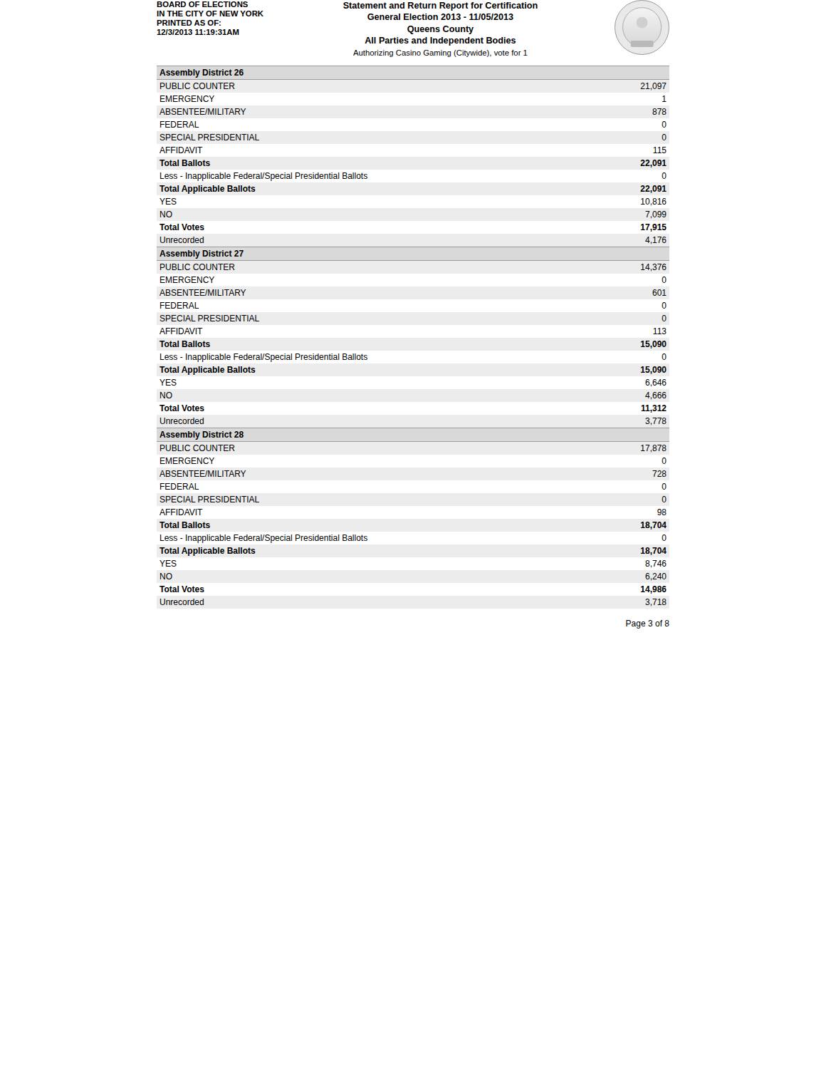BOARD OF ELECTIONS
IN THE CITY OF NEW YORK
PRINTED AS OF:
12/3/2013 11:19:31AM
Statement and Return Report for Certification
General Election 2013 - 11/05/2013
Queens County
All Parties and Independent Bodies
Authorizing Casino Gaming (Citywide), vote for 1
Assembly District 26
| PUBLIC COUNTER | 21,097 |
| EMERGENCY | 1 |
| ABSENTEE/MILITARY | 878 |
| FEDERAL | 0 |
| SPECIAL PRESIDENTIAL | 0 |
| AFFIDAVIT | 115 |
| Total Ballots | 22,091 |
| Less - Inapplicable Federal/Special Presidential Ballots | 0 |
| Total Applicable Ballots | 22,091 |
| YES | 10,816 |
| NO | 7,099 |
| Total Votes | 17,915 |
| Unrecorded | 4,176 |
Assembly District 27
| PUBLIC COUNTER | 14,376 |
| EMERGENCY | 0 |
| ABSENTEE/MILITARY | 601 |
| FEDERAL | 0 |
| SPECIAL PRESIDENTIAL | 0 |
| AFFIDAVIT | 113 |
| Total Ballots | 15,090 |
| Less - Inapplicable Federal/Special Presidential Ballots | 0 |
| Total Applicable Ballots | 15,090 |
| YES | 6,646 |
| NO | 4,666 |
| Total Votes | 11,312 |
| Unrecorded | 3,778 |
Assembly District 28
| PUBLIC COUNTER | 17,878 |
| EMERGENCY | 0 |
| ABSENTEE/MILITARY | 728 |
| FEDERAL | 0 |
| SPECIAL PRESIDENTIAL | 0 |
| AFFIDAVIT | 98 |
| Total Ballots | 18,704 |
| Less - Inapplicable Federal/Special Presidential Ballots | 0 |
| Total Applicable Ballots | 18,704 |
| YES | 8,746 |
| NO | 6,240 |
| Total Votes | 14,986 |
| Unrecorded | 3,718 |
Page 3 of 8